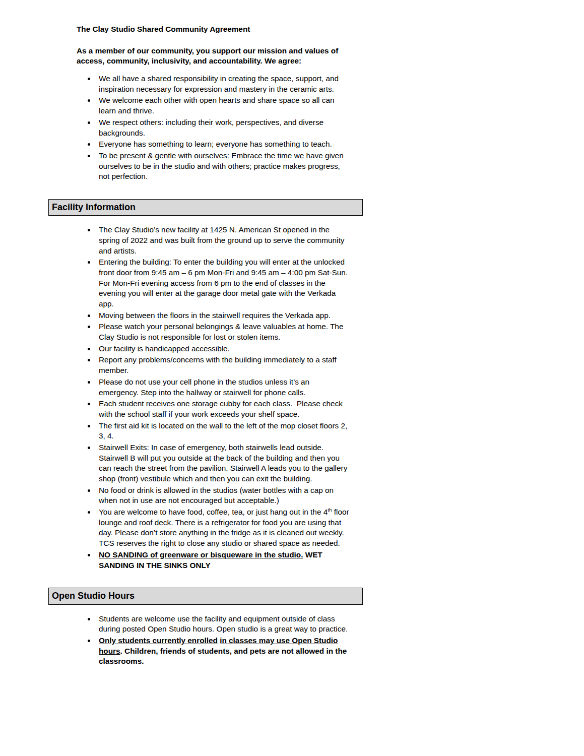The Clay Studio Shared Community Agreement
As a member of our community, you support our mission and values of access, community, inclusivity, and accountability. We agree:
We all have a shared responsibility in creating the space, support, and inspiration necessary for expression and mastery in the ceramic arts.
We welcome each other with open hearts and share space so all can learn and thrive.
We respect others: including their work, perspectives, and diverse backgrounds.
Everyone has something to learn; everyone has something to teach.
To be present & gentle with ourselves: Embrace the time we have given ourselves to be in the studio and with others; practice makes progress, not perfection.
Facility Information
The Clay Studio’s new facility at 1425 N. American St opened in the spring of 2022 and was built from the ground up to serve the community and artists.
Entering the building: To enter the building you will enter at the unlocked front door from 9:45 am – 6 pm Mon-Fri and 9:45 am – 4:00 pm Sat-Sun. For Mon-Fri evening access from 6 pm to the end of classes in the evening you will enter at the garage door metal gate with the Verkada app.
Moving between the floors in the stairwell requires the Verkada app.
Please watch your personal belongings & leave valuables at home. The Clay Studio is not responsible for lost or stolen items.
Our facility is handicapped accessible.
Report any problems/concerns with the building immediately to a staff member.
Please do not use your cell phone in the studios unless it’s an emergency. Step into the hallway or stairwell for phone calls.
Each student receives one storage cubby for each class. Please check with the school staff if your work exceeds your shelf space.
The first aid kit is located on the wall to the left of the mop closet floors 2, 3, 4.
Stairwell Exits: In case of emergency, both stairwells lead outside. Stairwell B will put you outside at the back of the building and then you can reach the street from the pavilion. Stairwell A leads you to the gallery shop (front) vestibule which and then you can exit the building.
No food or drink is allowed in the studios (water bottles with a cap on when not in use are not encouraged but acceptable.)
You are welcome to have food, coffee, tea, or just hang out in the 4th floor lounge and roof deck. There is a refrigerator for food you are using that day. Please don’t store anything in the fridge as it is cleaned out weekly. TCS reserves the right to close any studio or shared space as needed.
NO SANDING of greenware or bisqueware in the studio. WET SANDING IN THE SINKS ONLY
Open Studio Hours
Students are welcome use the facility and equipment outside of class during posted Open Studio hours. Open studio is a great way to practice.
Only students currently enrolled in classes may use Open Studio hours. Children, friends of students, and pets are not allowed in the classrooms.